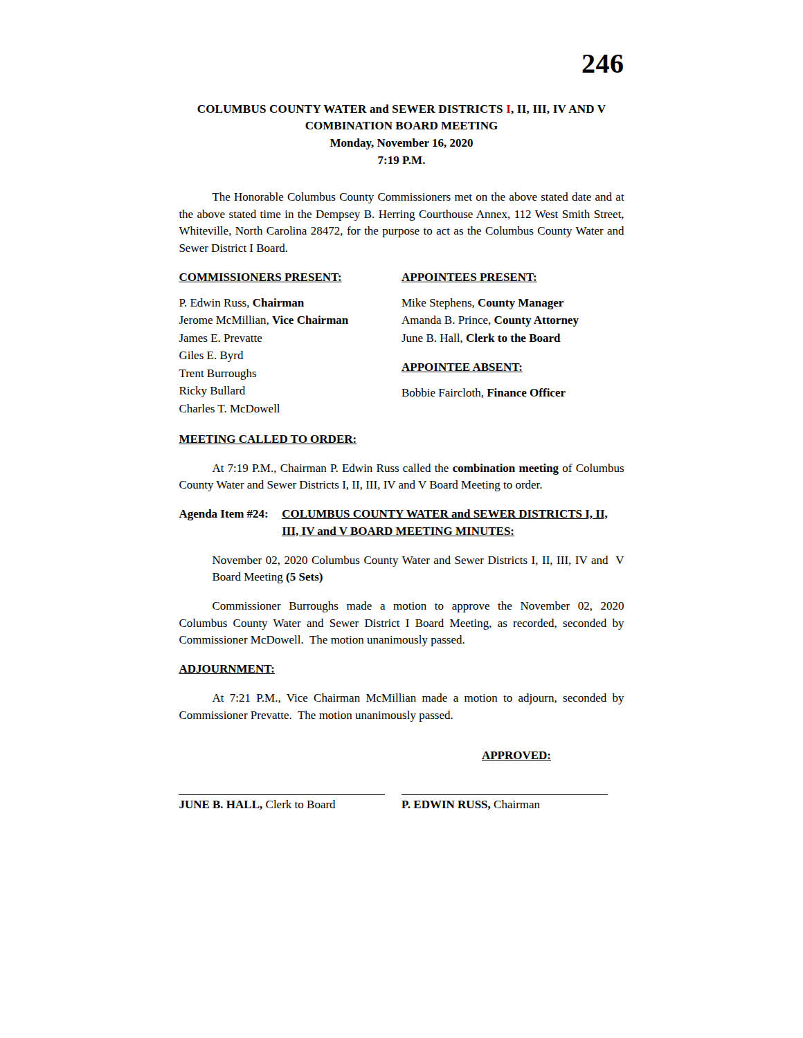246
COLUMBUS COUNTY WATER and SEWER DISTRICTS I, II, III, IV AND V
COMBINATION BOARD MEETING Monday, November 16, 2020 7:19 P.M.
The Honorable Columbus County Commissioners met on the above stated date and at the above stated time in the Dempsey B. Herring Courthouse Annex, 112 West Smith Street, Whiteville, North Carolina 28472, for the purpose to act as the Columbus County Water and Sewer District I Board.
| COMMISSIONERS PRESENT: P. Edwin Russ, Chairman Jerome McMillian, Vice Chairman James E. Prevatte Giles E. Byrd Trent Burroughs Ricky Bullard Charles T. McDowell | APPOINTEES PRESENT: Mike Stephens, County Manager Amanda B. Prince, County Attorney June B. Hall, Clerk to the Board APPOINTEE ABSENT: Bobbie Faircloth, Finance Officer |
MEETING CALLED TO ORDER:
At 7:19 P.M., Chairman P. Edwin Russ called the combination meeting of Columbus County Water and Sewer Districts I, II, III, IV and V Board Meeting to order.
| Agenda Item #24: | COLUMBUS COUNTY WATER and SEWER DISTRICTS I, II, III, IV and V BOARD MEETING MINUTES : |
November 02, 2020 Columbus County Water and Sewer Districts I, II, III, IV and V Board Meeting (5 Sets)
Commissioner Burroughs made a motion to approve the November 02, 2020 Columbus County Water and Sewer District I Board Meeting, as recorded, seconded by Commissioner McDowell. The motion unanimously passed.
ADJOURNMENT:
At 7:21 P.M., Vice Chairman McMillian made a motion to adjourn, seconded by Commissioner Prevatte. The motion unanimously passed.
APPROVED:
| JUNE B. HALL, Clerk to Board | P. EDWIN RUSS, Chairman |